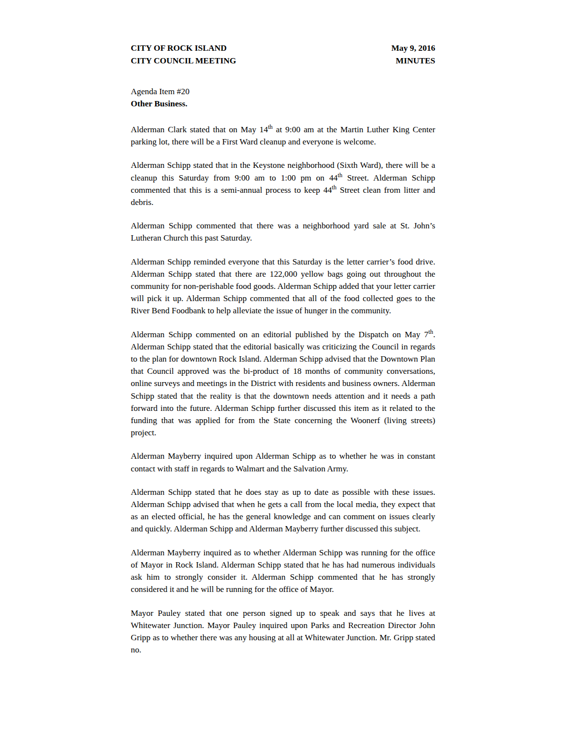CITY OF ROCK ISLAND
CITY COUNCIL MEETING
May 9, 2016
MINUTES
Agenda Item #20
Other Business.
Alderman Clark stated that on May 14th at 9:00 am at the Martin Luther King Center parking lot, there will be a First Ward cleanup and everyone is welcome.
Alderman Schipp stated that in the Keystone neighborhood (Sixth Ward), there will be a cleanup this Saturday from 9:00 am to 1:00 pm on 44th Street. Alderman Schipp commented that this is a semi-annual process to keep 44th Street clean from litter and debris.
Alderman Schipp commented that there was a neighborhood yard sale at St. John’s Lutheran Church this past Saturday.
Alderman Schipp reminded everyone that this Saturday is the letter carrier’s food drive. Alderman Schipp stated that there are 122,000 yellow bags going out throughout the community for non-perishable food goods. Alderman Schipp added that your letter carrier will pick it up. Alderman Schipp commented that all of the food collected goes to the River Bend Foodbank to help alleviate the issue of hunger in the community.
Alderman Schipp commented on an editorial published by the Dispatch on May 7th. Alderman Schipp stated that the editorial basically was criticizing the Council in regards to the plan for downtown Rock Island. Alderman Schipp advised that the Downtown Plan that Council approved was the bi-product of 18 months of community conversations, online surveys and meetings in the District with residents and business owners. Alderman Schipp stated that the reality is that the downtown needs attention and it needs a path forward into the future. Alderman Schipp further discussed this item as it related to the funding that was applied for from the State concerning the Woonerf (living streets) project.
Alderman Mayberry inquired upon Alderman Schipp as to whether he was in constant contact with staff in regards to Walmart and the Salvation Army.
Alderman Schipp stated that he does stay as up to date as possible with these issues. Alderman Schipp advised that when he gets a call from the local media, they expect that as an elected official, he has the general knowledge and can comment on issues clearly and quickly. Alderman Schipp and Alderman Mayberry further discussed this subject.
Alderman Mayberry inquired as to whether Alderman Schipp was running for the office of Mayor in Rock Island. Alderman Schipp stated that he has had numerous individuals ask him to strongly consider it. Alderman Schipp commented that he has strongly considered it and he will be running for the office of Mayor.
Mayor Pauley stated that one person signed up to speak and says that he lives at Whitewater Junction. Mayor Pauley inquired upon Parks and Recreation Director John Gripp as to whether there was any housing at all at Whitewater Junction. Mr. Gripp stated no.